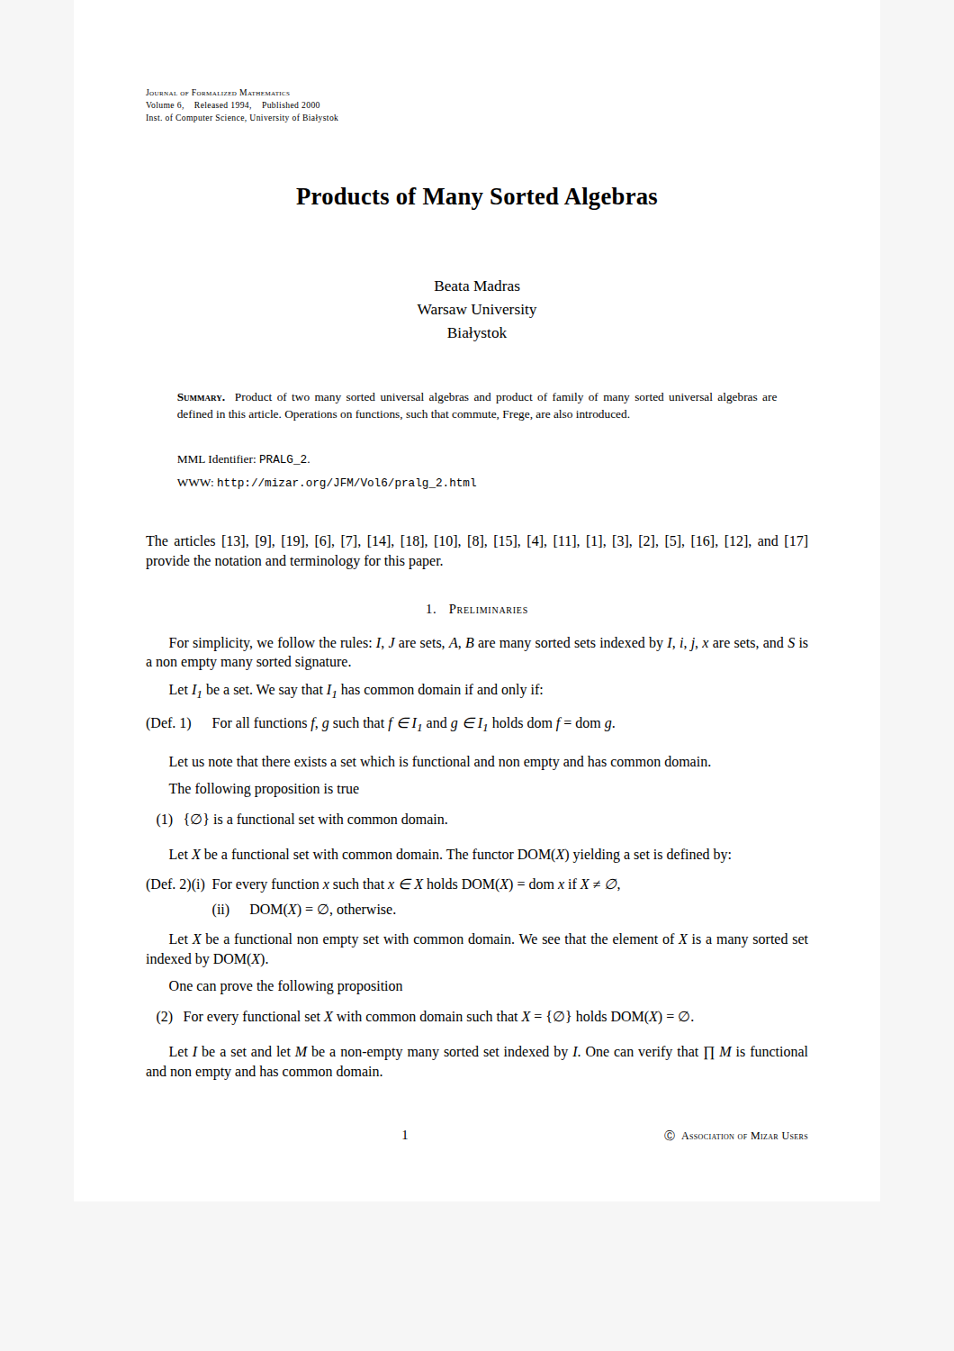Journal of Formalized Mathematics
Volume 6, Released 1994, Published 2000
Inst. of Computer Science, University of Białystok
Products of Many Sorted Algebras
Beata Madras
Warsaw University
Białystok
Summary. Product of two many sorted universal algebras and product of family of many sorted universal algebras are defined in this article. Operations on functions, such that commute, Frege, are also introduced.
MML Identifier: PRALG_2.
WWW: http://mizar.org/JFM/Vol6/pralg_2.html
The articles [13], [9], [19], [6], [7], [14], [18], [10], [8], [15], [4], [11], [1], [3], [2], [5], [16], [12], and [17] provide the notation and terminology for this paper.
1. Preliminaries
For simplicity, we follow the rules: I, J are sets, A, B are many sorted sets indexed by I, i, j, x are sets, and S is a non empty many sorted signature.
Let I1 be a set. We say that I1 has common domain if and only if:
(Def. 1)
For all functions f, g such that f ∈ I1 and g ∈ I1 holds dom f = dom g.
Let us note that there exists a set which is functional and non empty and has common domain.
The following proposition is true
(1)
{∅} is a functional set with common domain.
Let X be a functional set with common domain. The functor DOM(X) yielding a set is defined by:
(Def. 2)(i)
For every function x such that x ∈ X holds DOM(X) = dom x if X ≠ ∅,
(ii)
DOM(X) = ∅, otherwise.
Let X be a functional non empty set with common domain. We see that the element of X is a many sorted set indexed by DOM(X).
One can prove the following proposition
(2)
For every functional set X with common domain such that X = {∅} holds DOM(X) = ∅.
Let I be a set and let M be a non-empty many sorted set indexed by I. One can verify that ∏ M is functional and non empty and has common domain.
1
Ⓒ Association of Mizar Users